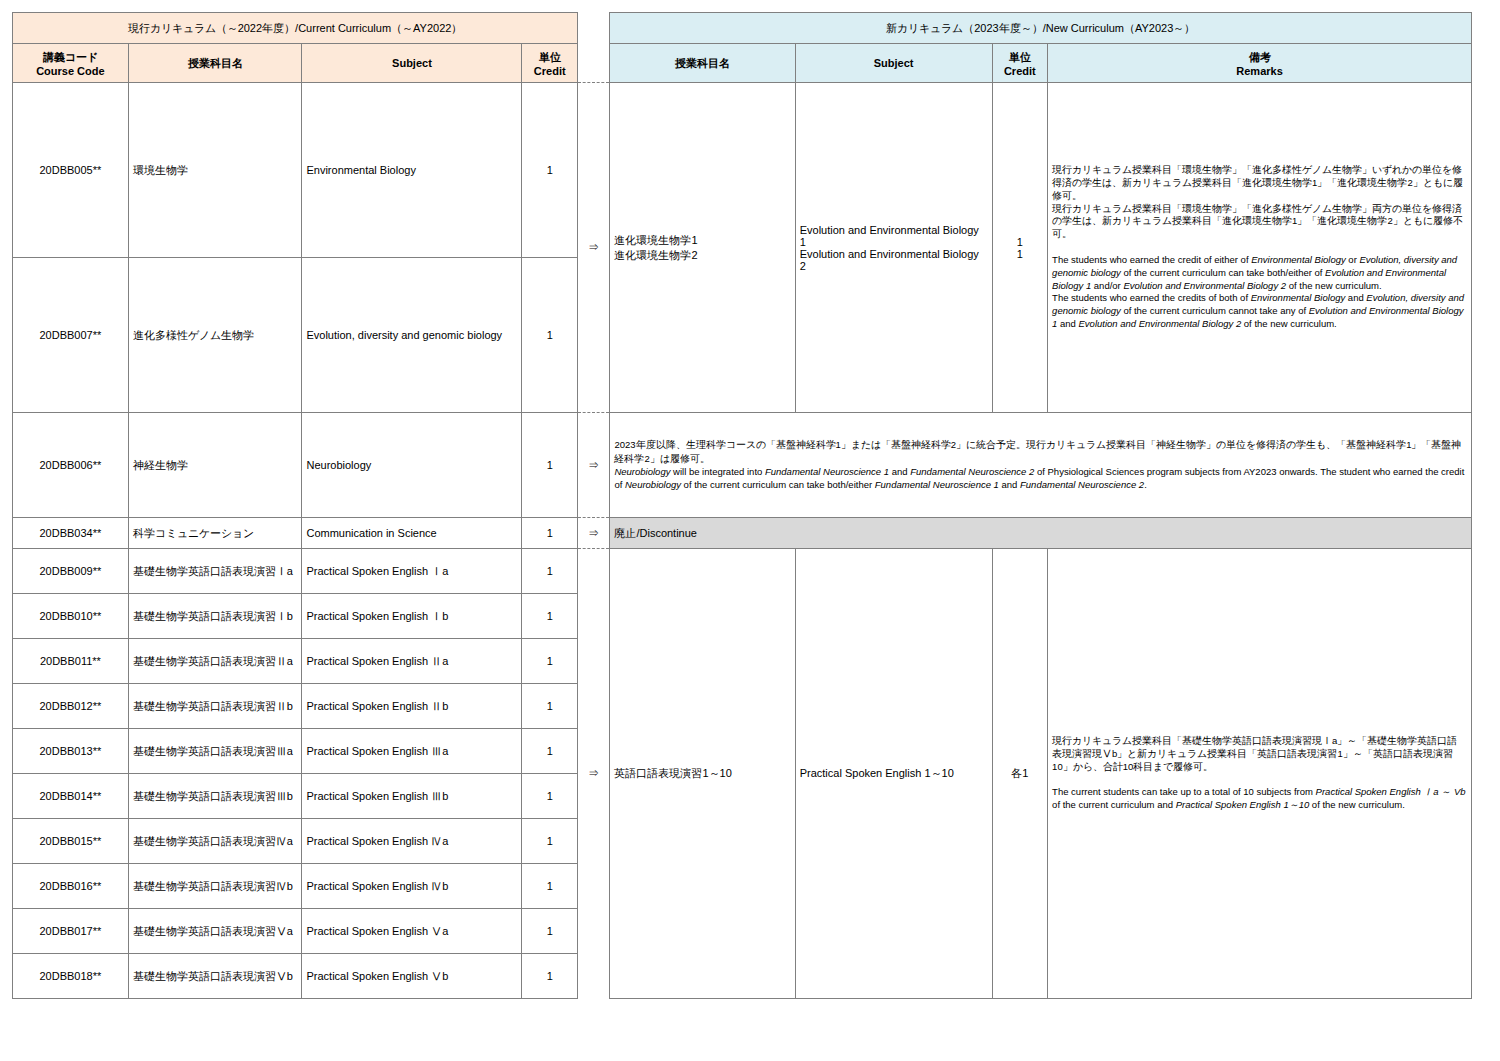| 現行カリキュラム（～2022年度）/Current Curriculum（～AY2022） | | 新カリキュラム（2023年度～）/New Curriculum（AY2023～） |
| 講義コード Course Code | 授業科目名 | Subject | 単位 Credit | | 授業科目名 | Subject | 単位 Credit | 備考 Remarks |
| 20DBB005** | 環境生物学 | Environmental Biology | 1 | ⇒ | 進化環境生物学1 進化環境生物学2 | Evolution and Environmental Biology 1 Evolution and Environmental Biology 2 | 1 1 | 現行カリキュラム授業科目「環境生物学」「進化多様性ゲノム生物学」いずれかの単位を修得済の学生は、新カリキュラム授業科目「進化環境生物学1」「進化環境生物学2」ともに履修可。 現行カリキュラム授業科目「環境生物学」「進化多様性ゲノム生物学」両方の単位を修得済の学生は、新カリキュラム授業科目「進化環境生物学1」「進化環境生物学2」ともに履修不可。 The students who earned the credit of either of Environmental Biology or Evolution, diversity and genomic biology of the current curriculum can take both/either of Evolution and Environmental Biology 1 and/or Evolution and Environmental Biology 2 of the new curriculum. The students who earned the credits of both of Environmental Biology and Evolution, diversity and genomic biology of the current curriculum cannot take any of Evolution and Environmental Biology 1 and Evolution and Environmental Biology 2 of the new curriculum. |
| 20DBB007** | 進化多様性ゲノム生物学 | Evolution, diversity and genomic biology | 1 |
| 20DBB006** | 神経生物学 | Neurobiology | 1 | ⇒ | 2023年度以降、生理科学コースの「基盤神経科学1」または「基盤神経科学2」に統合予定。現行カリキュラム授業科目「神経生物学」の単位を修得済の学生も、「基盤神経科学1」「基盤神経科学2」は履修可。 Neurobiology will be integrated into Fundamental Neuroscience 1 and Fundamental Neuroscience 2 of Physiological Sciences program subjects from AY2023 onwards. The student who earned the credit of Neurobiology of the current curriculum can take both/either Fundamental Neuroscience 1 and Fundamental Neuroscience 2 . |
| 20DBB034** | 科学コミュニケーション | Communication in Science | 1 | ⇒ | 廃止/Discontinue |
| 20DBB009** | 基礎生物学英語口語表現演習Ⅰa | Practical Spoken English Ⅰa | 1 | ⇒ | 英語口語表現演習1～10 | Practical Spoken English 1～10 | 各1 | 現行カリキュラム授業科目「基礎生物学英語口語表現演習現Ⅰa」～「基礎生物学英語口語表現演習現Ⅴb」と新カリキュラム授業科目「英語口語表現演習1」～「英語口語表現演習10」から、合計10科目まで履修可。 The current students can take up to a total of 10 subjects from Practical Spoken English Ⅰa ～ Vb of the current curriculum and Practical Spoken English 1～10 of the new curriculum. |
| 20DBB010** | 基礎生物学英語口語表現演習Ⅰb | Practical Spoken English Ⅰb | 1 |
| 20DBB011** | 基礎生物学英語口語表現演習Ⅱa | Practical Spoken English Ⅱa | 1 |
| 20DBB012** | 基礎生物学英語口語表現演習Ⅱb | Practical Spoken English Ⅱb | 1 |
| 20DBB013** | 基礎生物学英語口語表現演習Ⅲa | Practical Spoken English Ⅲa | 1 |
| 20DBB014** | 基礎生物学英語口語表現演習Ⅲb | Practical Spoken English Ⅲb | 1 |
| 20DBB015** | 基礎生物学英語口語表現演習Ⅳa | Practical Spoken English Ⅳa | 1 |
| 20DBB016** | 基礎生物学英語口語表現演習Ⅳb | Practical Spoken English Ⅳb | 1 |
| 20DBB017** | 基礎生物学英語口語表現演習Ⅴa | Practical Spoken English Ⅴa | 1 |
| 20DBB018** | 基礎生物学英語口語表現演習Ⅴb | Practical Spoken English Ⅴb | 1 |